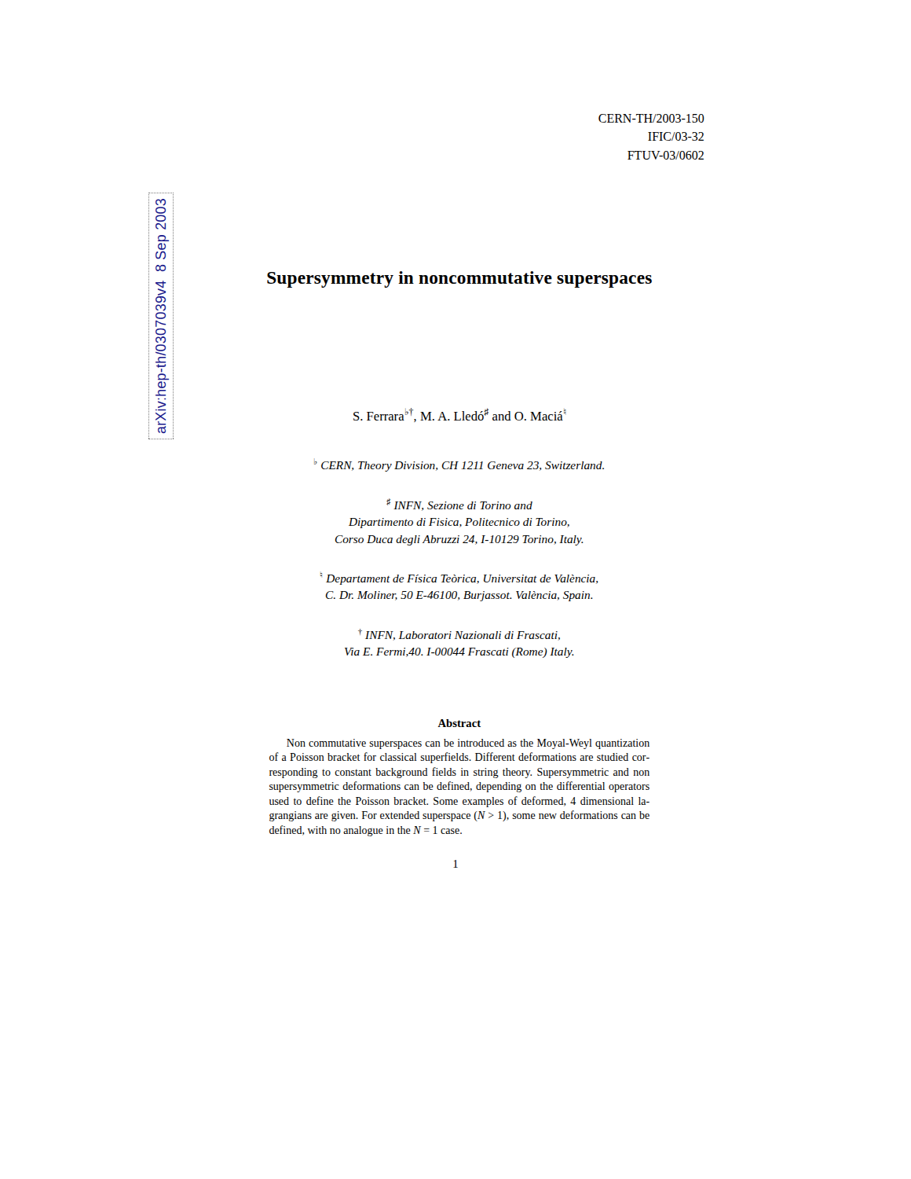arXiv:hep-th/0307039v4 8 Sep 2003
CERN-TH/2003-150
IFIC/03-32
FTUV-03/0602
Supersymmetry in noncommutative superspaces
S. Ferrara♭†, M. A. Lledó♯ and O. Maciá♮
♭ CERN, Theory Division, CH 1211 Geneva 23, Switzerland.
♯ INFN, Sezione di Torino and
Dipartimento di Fisica, Politecnico di Torino,
Corso Duca degli Abruzzi 24, I-10129 Torino, Italy.
♮ Departament de Física Teòrica, Universitat de València,
C. Dr. Moliner, 50 E-46100, Burjassot. València, Spain.
† INFN, Laboratori Nazionali di Frascati,
Via E. Fermi,40. I-00044 Frascati (Rome) Italy.
Abstract
Non commutative superspaces can be introduced as the Moyal-Weyl quantization of a Poisson bracket for classical superfields. Different deformations are studied corresponding to constant background fields in string theory. Supersymmetric and non supersymmetric deformations can be defined, depending on the differential operators used to define the Poisson bracket. Some examples of deformed, 4 dimensional lagrangians are given. For extended superspace (N > 1), some new deformations can be defined, with no analogue in the N = 1 case.
1